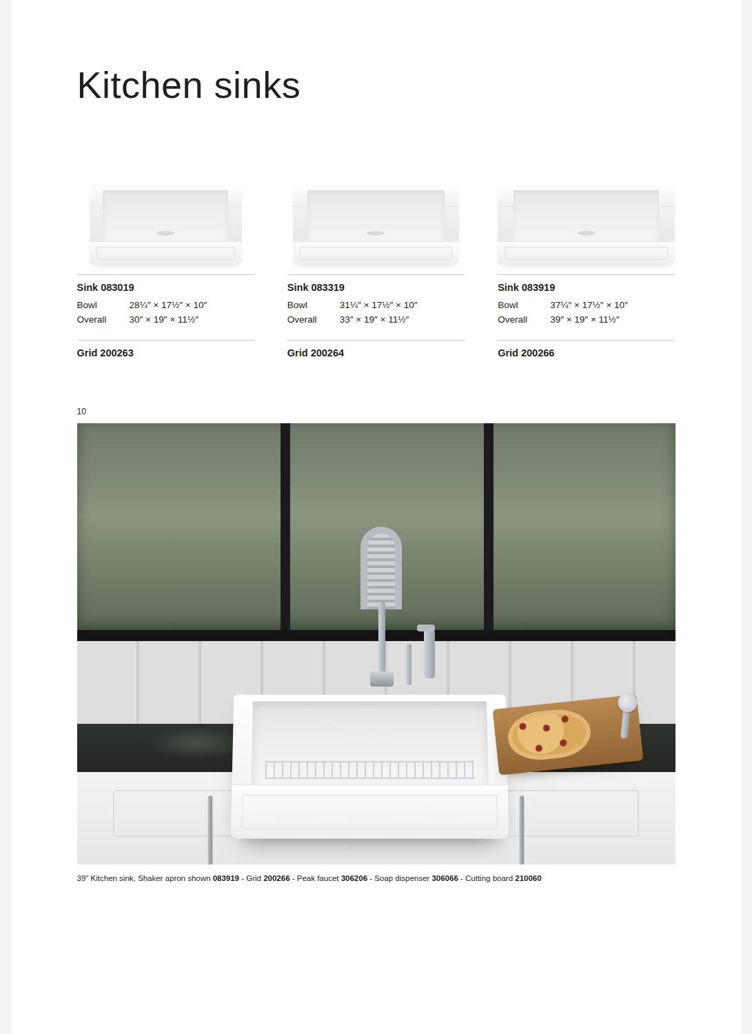Kitchen sinks
Sink 083019
Bowl
28¼″ × 17½″ × 10″
Overall
30″ × 19″ × 11½″
Grid 200263
Sink 083319
Bowl
31¼″ × 17½″ × 10″
Overall
33″ × 19″ × 11½″
Grid 200264
Sink 083919
Bowl
37¼″ × 17½″ × 10″
Overall
39″ × 19″ × 11½″
Grid 200266
10
39" Kitchen sink, Shaker apron shown 083919 - Grid 200266 - Peak faucet 306206 - Soap dispenser 306066 - Cutting board 210060